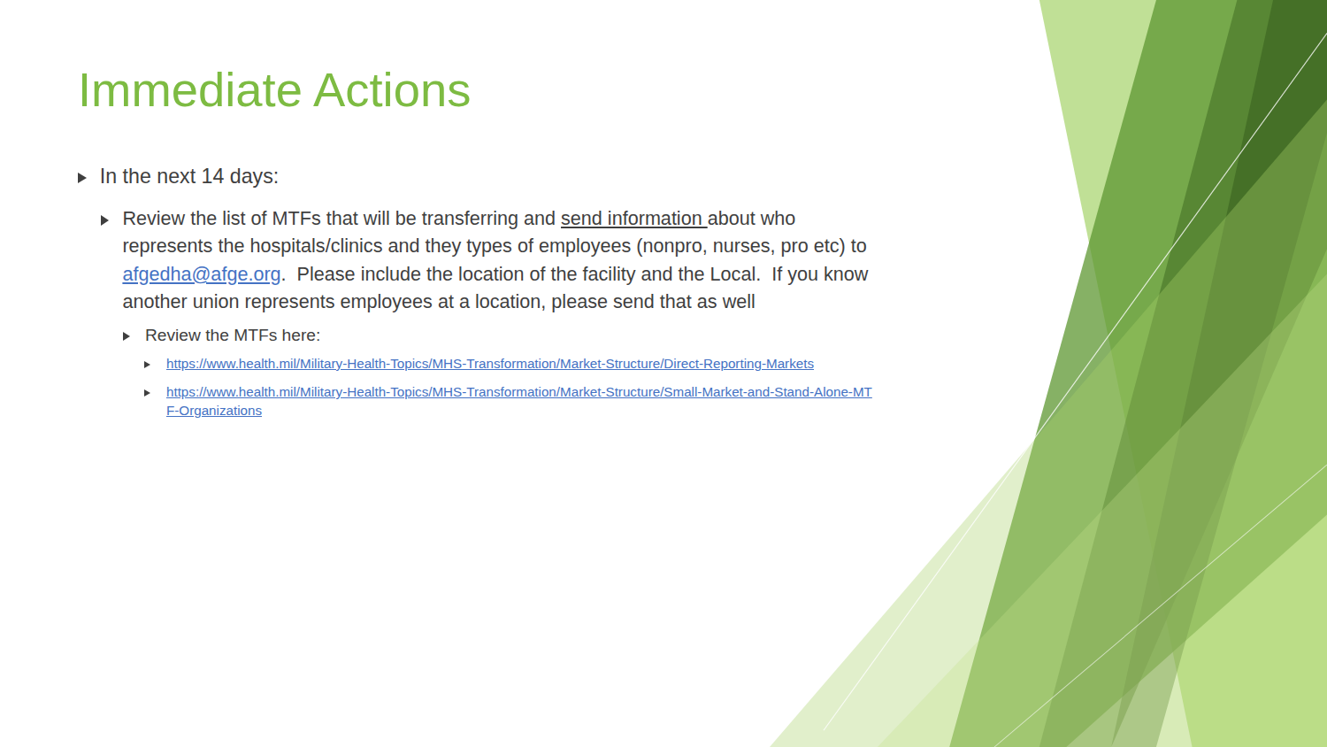Immediate Actions
In the next 14 days:
Review the list of MTFs that will be transferring and send information about who represents the hospitals/clinics and they types of employees (nonpro, nurses, pro etc) to afgedha@afge.org. Please include the location of the facility and the Local. If you know another union represents employees at a location, please send that as well
Review the MTFs here:
https://www.health.mil/Military-Health-Topics/MHS-Transformation/Market-Structure/Direct-Reporting-Markets
https://www.health.mil/Military-Health-Topics/MHS-Transformation/Market-Structure/Small-Market-and-Stand-Alone-MTF-Organizations